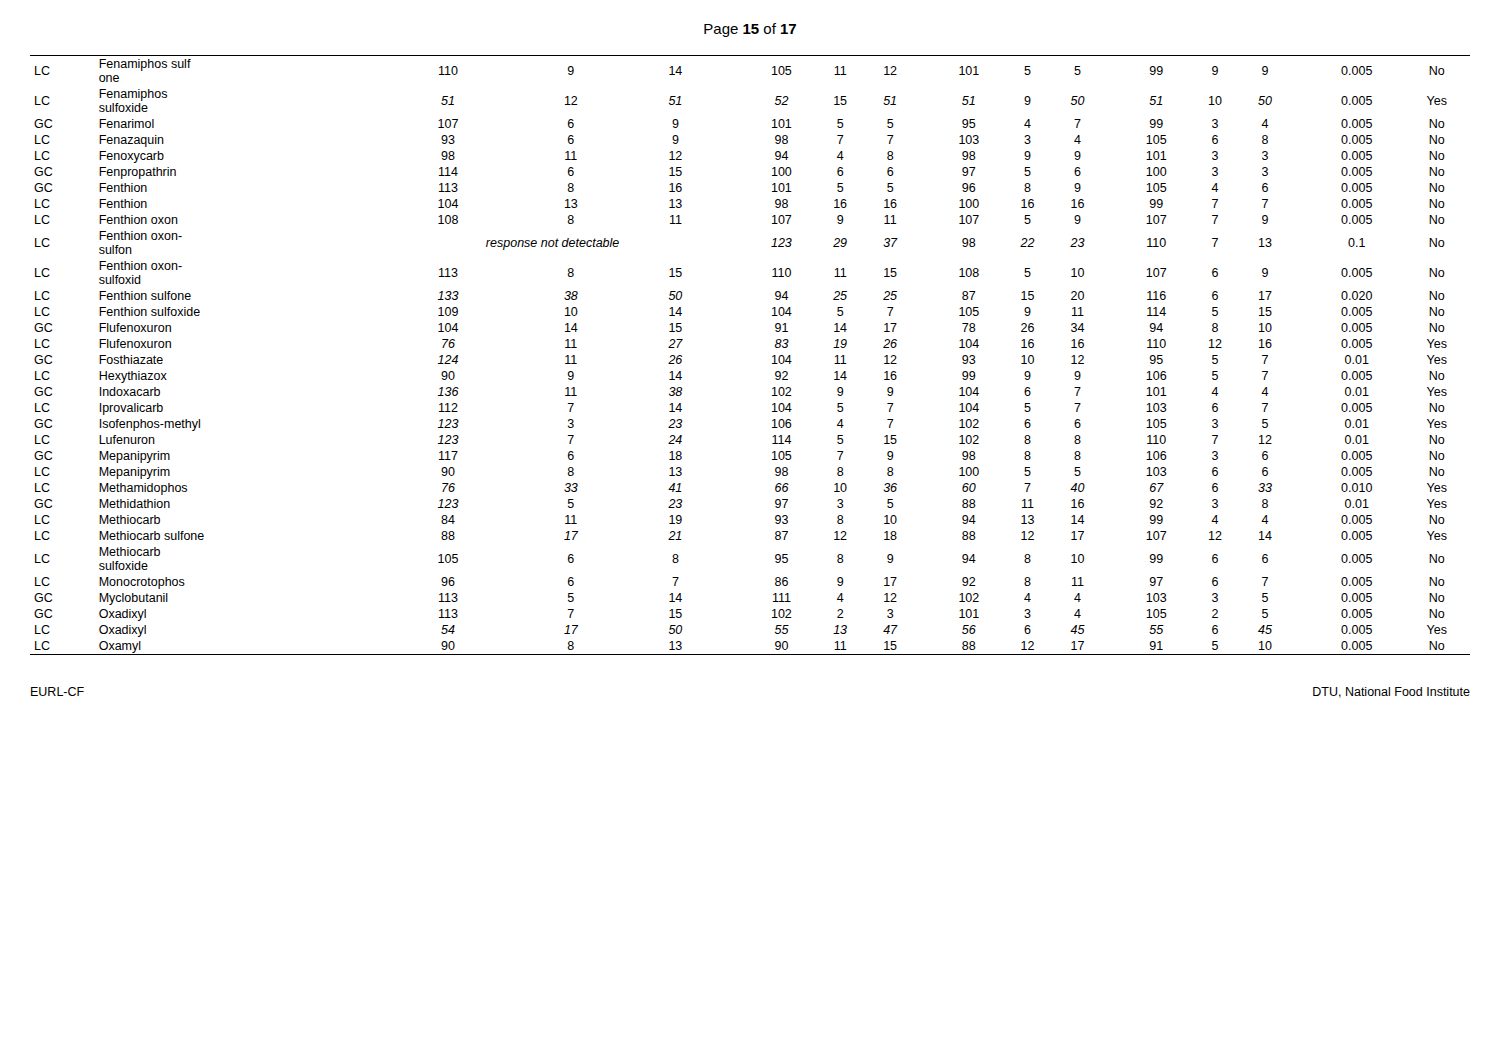Page 15 of 17
| LC | Fenamiphos sulf one | 110 | 9 | 14 | | 105 | 11 | 12 | | 101 | 5 | 5 | | 99 | 9 | 9 | | 0.005 | No |
| LC | Fenamiphos sulfoxide | 51 | 12 | 51 | | 52 | 15 | 51 | | 51 | 9 | 50 | | 51 | 10 | 50 | | 0.005 | Yes |
| GC | Fenarimol | 107 | 6 | 9 | | 101 | 5 | 5 | | 95 | 4 | 7 | | 99 | 3 | 4 | | 0.005 | No |
| LC | Fenazaquin | 93 | 6 | 9 | | 98 | 7 | 7 | | 103 | 3 | 4 | | 105 | 6 | 8 | | 0.005 | No |
| LC | Fenoxycarb | 98 | 11 | 12 | | 94 | 4 | 8 | | 98 | 9 | 9 | | 101 | 3 | 3 | | 0.005 | No |
| GC | Fenpropathrin | 114 | 6 | 15 | | 100 | 6 | 6 | | 97 | 5 | 6 | | 100 | 3 | 3 | | 0.005 | No |
| GC | Fenthion | 113 | 8 | 16 | | 101 | 5 | 5 | | 96 | 8 | 9 | | 105 | 4 | 6 | | 0.005 | No |
| LC | Fenthion | 104 | 13 | 13 | | 98 | 16 | 16 | | 100 | 16 | 16 | | 99 | 7 | 7 | | 0.005 | No |
| LC | Fenthion oxon | 108 | 8 | 11 | | 107 | 9 | 11 | | 107 | 5 | 9 | | 107 | 7 | 9 | | 0.005 | No |
| LC | Fenthion oxon- sulfon | response not detectable | | 123 | 29 | 37 | | 98 | 22 | 23 | | 110 | 7 | 13 | | 0.1 | No |
| LC | Fenthion oxon- sulfoxid | 113 | 8 | 15 | | 110 | 11 | 15 | | 108 | 5 | 10 | | 107 | 6 | 9 | | 0.005 | No |
| LC | Fenthion sulfone | 133 | 38 | 50 | | 94 | 25 | 25 | | 87 | 15 | 20 | | 116 | 6 | 17 | | 0.020 | No |
| LC | Fenthion sulfoxide | 109 | 10 | 14 | | 104 | 5 | 7 | | 105 | 9 | 11 | | 114 | 5 | 15 | | 0.005 | No |
| GC | Flufenoxuron | 104 | 14 | 15 | | 91 | 14 | 17 | | 78 | 26 | 34 | | 94 | 8 | 10 | | 0.005 | No |
| LC | Flufenoxuron | 76 | 11 | 27 | | 83 | 19 | 26 | | 104 | 16 | 16 | | 110 | 12 | 16 | | 0.005 | Yes |
| GC | Fosthiazate | 124 | 11 | 26 | | 104 | 11 | 12 | | 93 | 10 | 12 | | 95 | 5 | 7 | | 0.01 | Yes |
| LC | Hexythiazox | 90 | 9 | 14 | | 92 | 14 | 16 | | 99 | 9 | 9 | | 106 | 5 | 7 | | 0.005 | No |
| GC | Indoxacarb | 136 | 11 | 38 | | 102 | 9 | 9 | | 104 | 6 | 7 | | 101 | 4 | 4 | | 0.01 | Yes |
| LC | Iprovalicarb | 112 | 7 | 14 | | 104 | 5 | 7 | | 104 | 5 | 7 | | 103 | 6 | 7 | | 0.005 | No |
| GC | Isofenphos-methyl | 123 | 3 | 23 | | 106 | 4 | 7 | | 102 | 6 | 6 | | 105 | 3 | 5 | | 0.01 | Yes |
| LC | Lufenuron | 123 | 7 | 24 | | 114 | 5 | 15 | | 102 | 8 | 8 | | 110 | 7 | 12 | | 0.01 | No |
| GC | Mepanipyrim | 117 | 6 | 18 | | 105 | 7 | 9 | | 98 | 8 | 8 | | 106 | 3 | 6 | | 0.005 | No |
| LC | Mepanipyrim | 90 | 8 | 13 | | 98 | 8 | 8 | | 100 | 5 | 5 | | 103 | 6 | 6 | | 0.005 | No |
| LC | Methamidophos | 76 | 33 | 41 | | 66 | 10 | 36 | | 60 | 7 | 40 | | 67 | 6 | 33 | | 0.010 | Yes |
| GC | Methidathion | 123 | 5 | 23 | | 97 | 3 | 5 | | 88 | 11 | 16 | | 92 | 3 | 8 | | 0.01 | Yes |
| LC | Methiocarb | 84 | 11 | 19 | | 93 | 8 | 10 | | 94 | 13 | 14 | | 99 | 4 | 4 | | 0.005 | No |
| LC | Methiocarb sulfone | 88 | 17 | 21 | | 87 | 12 | 18 | | 88 | 12 | 17 | | 107 | 12 | 14 | | 0.005 | Yes |
| LC | Methiocarb sulfoxide | 105 | 6 | 8 | | 95 | 8 | 9 | | 94 | 8 | 10 | | 99 | 6 | 6 | | 0.005 | No |
| LC | Monocrotophos | 96 | 6 | 7 | | 86 | 9 | 17 | | 92 | 8 | 11 | | 97 | 6 | 7 | | 0.005 | No |
| GC | Myclobutanil | 113 | 5 | 14 | | 111 | 4 | 12 | | 102 | 4 | 4 | | 103 | 3 | 5 | | 0.005 | No |
| GC | Oxadixyl | 113 | 7 | 15 | | 102 | 2 | 3 | | 101 | 3 | 4 | | 105 | 2 | 5 | | 0.005 | No |
| LC | Oxadixyl | 54 | 17 | 50 | | 55 | 13 | 47 | | 56 | 6 | 45 | | 55 | 6 | 45 | | 0.005 | Yes |
| LC | Oxamyl | 90 | 8 | 13 | | 90 | 11 | 15 | | 88 | 12 | 17 | | 91 | 5 | 10 | | 0.005 | No |
EURL-CF
DTU, National Food Institute